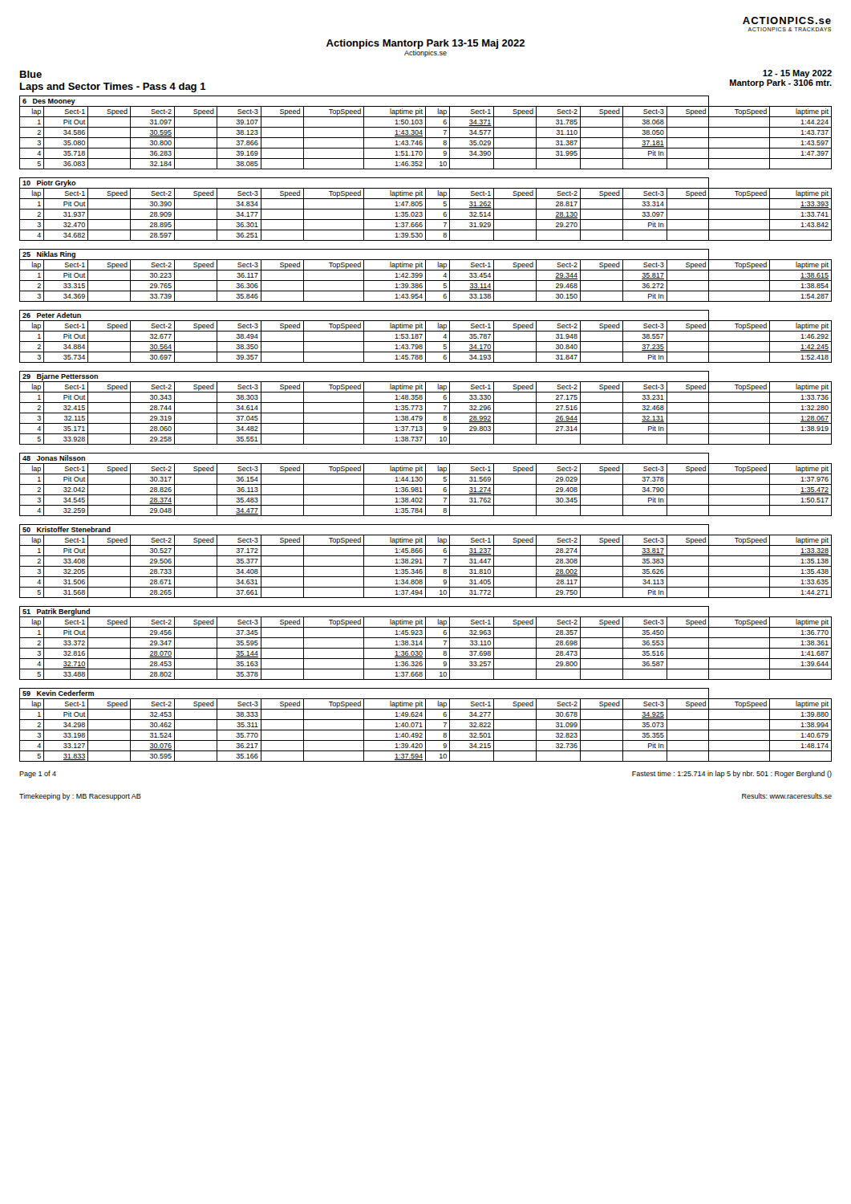ACTIONPICS.seACTIONPICS & TRACKDAYS
Actionpics Mantorp Park 13-15 Maj 2022
Actionpics.se
Blue
Laps and Sector Times - Pass 4 dag 1
12 - 15 May 2022
Mantorp Park - 3106 mtr.
| 6 Des Mooney |
| lap | Sect-1 | Speed | Sect-2 | Speed | Sect-3 | Speed | TopSpeed | laptime pit | lap | Sect-1 | Speed | Sect-2 | Speed | Sect-3 | Speed | TopSpeed | laptime pit |
| 1 | Pit Out | | 31.097 | | 39.107 | | | 1:50.103 | 6 | 34.371 | | 31.785 | | 38.068 | | | 1:44.224 |
| 2 | 34.586 | | 30.595 | | 38.123 | | | 1:43.304 | 7 | 34.577 | | 31.110 | | 38.050 | | | 1:43.737 |
| 3 | 35.080 | | 30.800 | | 37.866 | | | 1:43.746 | 8 | 35.029 | | 31.387 | | 37.181 | | | 1:43.597 |
| 4 | 35.718 | | 36.283 | | 39.169 | | | 1:51.170 | 9 | 34.390 | | 31.995 | | Pit In | | | 1:47.397 |
| 5 | 36.083 | | 32.184 | | 38.085 | | | 1:46.352 | 10 | | | | | | | | |
| 10 Piotr Gryko |
| lap | Sect-1 | Speed | Sect-2 | Speed | Sect-3 | Speed | TopSpeed | laptime pit | lap | Sect-1 | Speed | Sect-2 | Speed | Sect-3 | Speed | TopSpeed | laptime pit |
| 1 | Pit Out | | 30.390 | | 34.834 | | | 1:47.805 | 5 | 31.262 | | 28.817 | | 33.314 | | | 1:33.393 |
| 2 | 31.937 | | 28.909 | | 34.177 | | | 1:35.023 | 6 | 32.514 | | 28.130 | | 33.097 | | | 1:33.741 |
| 3 | 32.470 | | 28.895 | | 36.301 | | | 1:37.666 | 7 | 31.929 | | 29.270 | | Pit In | | | 1:43.842 |
| 4 | 34.682 | | 28.597 | | 36.251 | | | 1:39.530 | 8 | | | | | | | | |
| 25 Niklas Ring |
| lap | Sect-1 | Speed | Sect-2 | Speed | Sect-3 | Speed | TopSpeed | laptime pit | lap | Sect-1 | Speed | Sect-2 | Speed | Sect-3 | Speed | TopSpeed | laptime pit |
| 1 | Pit Out | | 30.223 | | 36.117 | | | 1:42.399 | 4 | 33.454 | | 29.344 | | 35.817 | | | 1:38.615 |
| 2 | 33.315 | | 29.765 | | 36.306 | | | 1:39.386 | 5 | 33.114 | | 29.468 | | 36.272 | | | 1:38.854 |
| 3 | 34.369 | | 33.739 | | 35.846 | | | 1:43.954 | 6 | 33.138 | | 30.150 | | Pit In | | | 1:54.287 |
| 26 Peter Adetun |
| lap | Sect-1 | Speed | Sect-2 | Speed | Sect-3 | Speed | TopSpeed | laptime pit | lap | Sect-1 | Speed | Sect-2 | Speed | Sect-3 | Speed | TopSpeed | laptime pit |
| 1 | Pit Out | | 32.677 | | 38.494 | | | 1:53.187 | 4 | 35.787 | | 31.948 | | 38.557 | | | 1:46.292 |
| 2 | 34.884 | | 30.564 | | 38.350 | | | 1:43.798 | 5 | 34.170 | | 30.840 | | 37.235 | | | 1:42.245 |
| 3 | 35.734 | | 30.697 | | 39.357 | | | 1:45.788 | 6 | 34.193 | | 31.847 | | Pit In | | | 1:52.418 |
| 29 Bjarne Pettersson |
| lap | Sect-1 | Speed | Sect-2 | Speed | Sect-3 | Speed | TopSpeed | laptime pit | lap | Sect-1 | Speed | Sect-2 | Speed | Sect-3 | Speed | TopSpeed | laptime pit |
| 1 | Pit Out | | 30.343 | | 38.303 | | | 1:48.358 | 6 | 33.330 | | 27.175 | | 33.231 | | | 1:33.736 |
| 2 | 32.415 | | 28.744 | | 34.614 | | | 1:35.773 | 7 | 32.296 | | 27.516 | | 32.468 | | | 1:32.280 |
| 3 | 32.115 | | 29.319 | | 37.045 | | | 1:38.479 | 8 | 28.992 | | 26.944 | | 32.131 | | | 1:28.067 |
| 4 | 35.171 | | 28.060 | | 34.482 | | | 1:37.713 | 9 | 29.803 | | 27.314 | | Pit In | | | 1:38.919 |
| 5 | 33.928 | | 29.258 | | 35.551 | | | 1:38.737 | 10 | | | | | | | | |
| 48 Jonas Nilsson |
| lap | Sect-1 | Speed | Sect-2 | Speed | Sect-3 | Speed | TopSpeed | laptime pit | lap | Sect-1 | Speed | Sect-2 | Speed | Sect-3 | Speed | TopSpeed | laptime pit |
| 1 | Pit Out | | 30.317 | | 36.154 | | | 1:44.130 | 5 | 31.569 | | 29.029 | | 37.378 | | | 1:37.976 |
| 2 | 32.042 | | 28.826 | | 36.113 | | | 1:36.981 | 6 | 31.274 | | 29.408 | | 34.790 | | | 1:35.472 |
| 3 | 34.545 | | 28.374 | | 35.483 | | | 1:38.402 | 7 | 31.762 | | 30.345 | | Pit In | | | 1:50.517 |
| 4 | 32.259 | | 29.048 | | 34.477 | | | 1:35.784 | 8 | | | | | | | | |
| 50 Kristoffer Stenebrand |
| lap | Sect-1 | Speed | Sect-2 | Speed | Sect-3 | Speed | TopSpeed | laptime pit | lap | Sect-1 | Speed | Sect-2 | Speed | Sect-3 | Speed | TopSpeed | laptime pit |
| 1 | Pit Out | | 30.527 | | 37.172 | | | 1:45.866 | 6 | 31.237 | | 28.274 | | 33.817 | | | 1:33.328 |
| 2 | 33.408 | | 29.506 | | 35.377 | | | 1:38.291 | 7 | 31.447 | | 28.308 | | 35.383 | | | 1:35.138 |
| 3 | 32.205 | | 28.733 | | 34.408 | | | 1:35.346 | 8 | 31.810 | | 28.002 | | 35.626 | | | 1:35.438 |
| 4 | 31.506 | | 28.671 | | 34.631 | | | 1:34.808 | 9 | 31.405 | | 28.117 | | 34.113 | | | 1:33.635 |
| 5 | 31.568 | | 28.265 | | 37.661 | | | 1:37.494 | 10 | 31.772 | | 29.750 | | Pit In | | | 1:44.271 |
| 51 Patrik Berglund |
| lap | Sect-1 | Speed | Sect-2 | Speed | Sect-3 | Speed | TopSpeed | laptime pit | lap | Sect-1 | Speed | Sect-2 | Speed | Sect-3 | Speed | TopSpeed | laptime pit |
| 1 | Pit Out | | 29.456 | | 37.345 | | | 1:45.923 | 6 | 32.963 | | 28.357 | | 35.450 | | | 1:36.770 |
| 2 | 33.372 | | 29.347 | | 35.595 | | | 1:38.314 | 7 | 33.110 | | 28.698 | | 36.553 | | | 1:38.361 |
| 3 | 32.816 | | 28.070 | | 35.144 | | | 1:36.030 | 8 | 37.698 | | 28.473 | | 35.516 | | | 1:41.687 |
| 4 | 32.710 | | 28.453 | | 35.163 | | | 1:36.326 | 9 | 33.257 | | 29.800 | | 36.587 | | | 1:39.644 |
| 5 | 33.488 | | 28.802 | | 35.378 | | | 1:37.668 | 10 | | | | | | | | |
| 59 Kevin Cederferm |
| lap | Sect-1 | Speed | Sect-2 | Speed | Sect-3 | Speed | TopSpeed | laptime pit | lap | Sect-1 | Speed | Sect-2 | Speed | Sect-3 | Speed | TopSpeed | laptime pit |
| 1 | Pit Out | | 32.453 | | 38.333 | | | 1:49.624 | 6 | 34.277 | | 30.678 | | 34.925 | | | 1:39.880 |
| 2 | 34.298 | | 30.462 | | 35.311 | | | 1:40.071 | 7 | 32.822 | | 31.099 | | 35.073 | | | 1:38.994 |
| 3 | 33.198 | | 31.524 | | 35.770 | | | 1:40.492 | 8 | 32.501 | | 32.823 | | 35.355 | | | 1:40.679 |
| 4 | 33.127 | | 30.076 | | 36.217 | | | 1:39.420 | 9 | 34.215 | | 32.736 | | Pit In | | | 1:48.174 |
| 5 | 31.833 | | 30.595 | | 35.166 | | | 1:37.594 | 10 | | | | | | | | |
Page 1 of 4
Fastest time : 1:25.714 in lap 5 by nbr. 501 : Roger Berglund ()
Timekeeping by : MB Racesupport AB
Results: www.raceresults.se